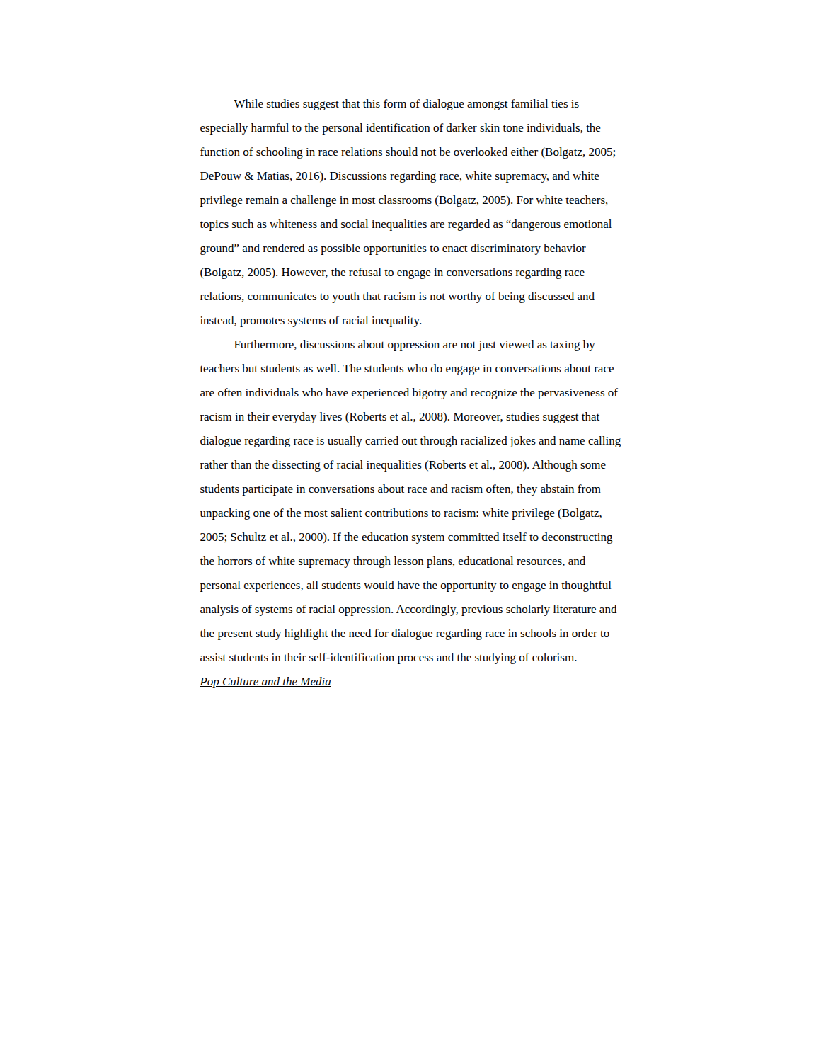While studies suggest that this form of dialogue amongst familial ties is especially harmful to the personal identification of darker skin tone individuals, the function of schooling in race relations should not be overlooked either (Bolgatz, 2005; DePouw & Matias, 2016). Discussions regarding race, white supremacy, and white privilege remain a challenge in most classrooms (Bolgatz, 2005). For white teachers, topics such as whiteness and social inequalities are regarded as “dangerous emotional ground” and rendered as possible opportunities to enact discriminatory behavior (Bolgatz, 2005). However, the refusal to engage in conversations regarding race relations, communicates to youth that racism is not worthy of being discussed and instead, promotes systems of racial inequality.
Furthermore, discussions about oppression are not just viewed as taxing by teachers but students as well. The students who do engage in conversations about race are often individuals who have experienced bigotry and recognize the pervasiveness of racism in their everyday lives (Roberts et al., 2008). Moreover, studies suggest that dialogue regarding race is usually carried out through racialized jokes and name calling rather than the dissecting of racial inequalities (Roberts et al., 2008). Although some students participate in conversations about race and racism often, they abstain from unpacking one of the most salient contributions to racism: white privilege (Bolgatz, 2005; Schultz et al., 2000). If the education system committed itself to deconstructing the horrors of white supremacy through lesson plans, educational resources, and personal experiences, all students would have the opportunity to engage in thoughtful analysis of systems of racial oppression. Accordingly, previous scholarly literature and the present study highlight the need for dialogue regarding race in schools in order to assist students in their self-identification process and the studying of colorism.
Pop Culture and the Media